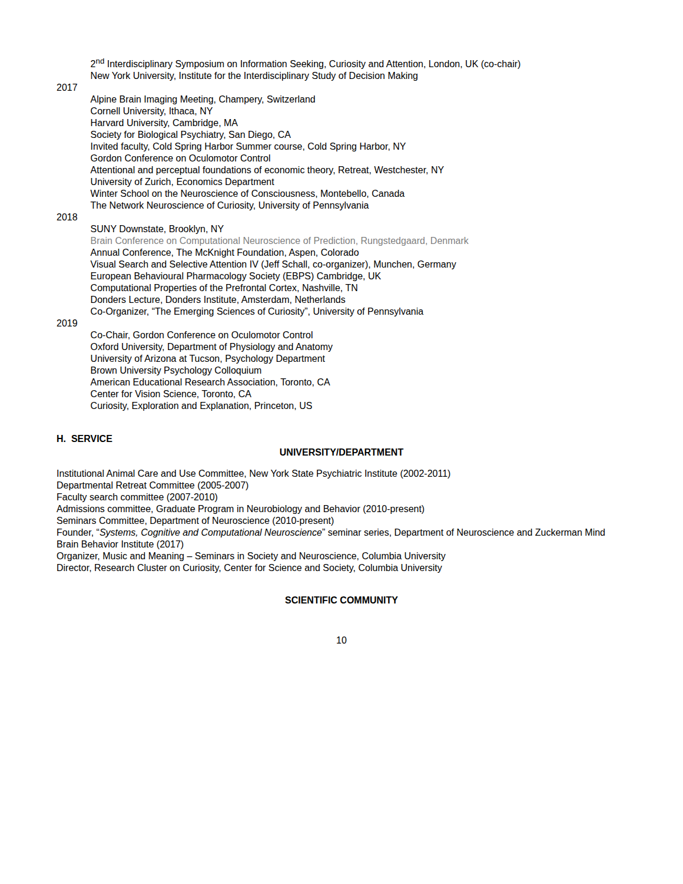2nd Interdisciplinary Symposium on Information Seeking, Curiosity and Attention, London, UK (co-chair)
New York University, Institute for the Interdisciplinary Study of Decision Making
2017
Alpine Brain Imaging Meeting, Champery, Switzerland
Cornell University, Ithaca, NY
Harvard University, Cambridge, MA
Society for Biological Psychiatry, San Diego, CA
Invited faculty, Cold Spring Harbor Summer course, Cold Spring Harbor, NY
Gordon Conference on Oculomotor Control
Attentional and perceptual foundations of economic theory, Retreat, Westchester, NY
University of Zurich, Economics Department
Winter School on the Neuroscience of Consciousness, Montebello, Canada
The Network Neuroscience of Curiosity, University of Pennsylvania
2018
SUNY Downstate, Brooklyn, NY
Brain Conference on Computational Neuroscience of Prediction, Rungstedgaard, Denmark
Annual Conference, The McKnight Foundation, Aspen, Colorado
Visual Search and Selective Attention IV (Jeff Schall, co-organizer), Munchen, Germany
European Behavioural Pharmacology Society (EBPS) Cambridge, UK
Computational Properties of the Prefrontal Cortex, Nashville, TN
Donders Lecture, Donders Institute, Amsterdam, Netherlands
Co-Organizer, “The Emerging Sciences of Curiosity”, University of Pennsylvania
2019
Co-Chair, Gordon Conference on Oculomotor Control
Oxford University, Department of Physiology and Anatomy
University of Arizona at Tucson, Psychology Department
Brown University Psychology Colloquium
American Educational Research Association, Toronto, CA
Center for Vision Science, Toronto, CA
Curiosity, Exploration and Explanation, Princeton, US
H. SERVICE
UNIVERSITY/DEPARTMENT
Institutional Animal Care and Use Committee, New York State Psychiatric Institute (2002-2011)
Departmental Retreat Committee (2005-2007)
Faculty search committee (2007-2010)
Admissions committee, Graduate Program in Neurobiology and Behavior (2010-present)
Seminars Committee, Department of Neuroscience (2010-present)
Founder, “Systems, Cognitive and Computational Neuroscience” seminar series, Department of Neuroscience and Zuckerman Mind Brain Behavior Institute (2017)
Organizer, Music and Meaning – Seminars in Society and Neuroscience, Columbia University
Director, Research Cluster on Curiosity, Center for Science and Society, Columbia University
SCIENTIFIC COMMUNITY
10